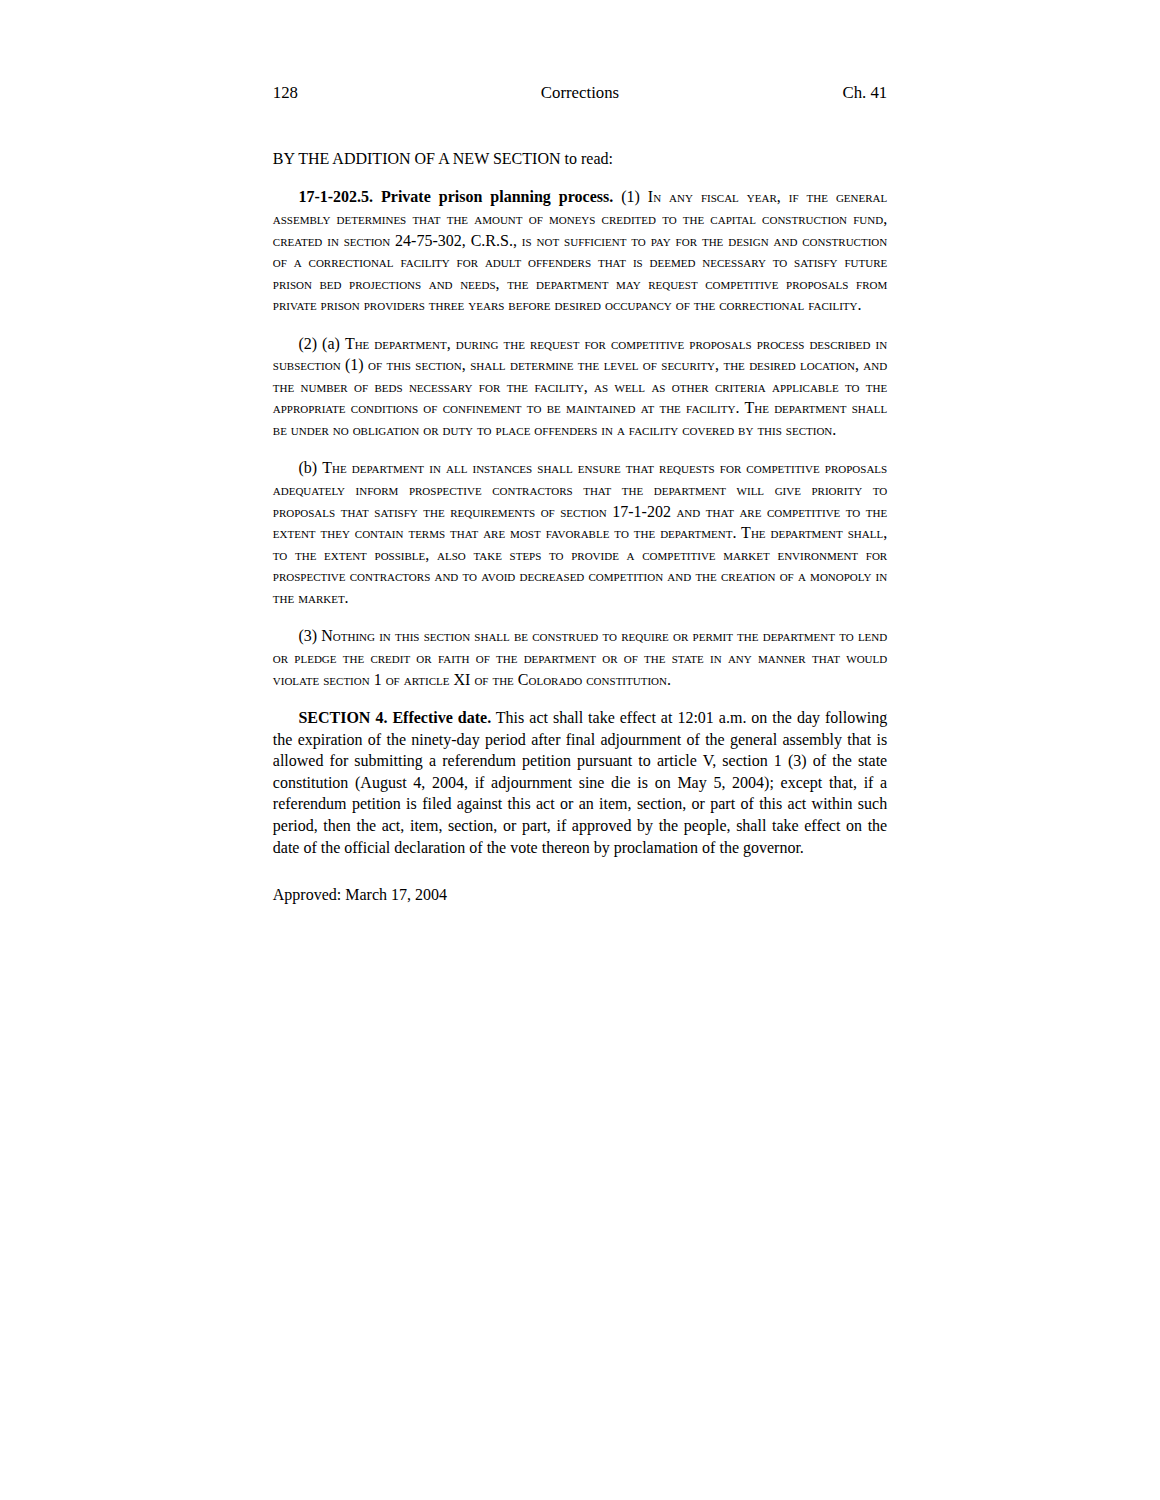128 Corrections Ch. 41
BY THE ADDITION OF A NEW SECTION to read:
17-1-202.5. Private prison planning process. (1) In any fiscal year, if the general assembly determines that the amount of moneys credited to the capital construction fund, created in section 24-75-302, C.R.S., is not sufficient to pay for the design and construction of a correctional facility for adult offenders that is deemed necessary to satisfy future prison bed projections and needs, the department may request competitive proposals from private prison providers three years before desired occupancy of the correctional facility.
(2) (a) The department, during the request for competitive proposals process described in subsection (1) of this section, shall determine the level of security, the desired location, and the number of beds necessary for the facility, as well as other criteria applicable to the appropriate conditions of confinement to be maintained at the facility. The department shall be under no obligation or duty to place offenders in a facility covered by this section.
(b) The department in all instances shall ensure that requests for competitive proposals adequately inform prospective contractors that the department will give priority to proposals that satisfy the requirements of section 17-1-202 and that are competitive to the extent they contain terms that are most favorable to the department. The department shall, to the extent possible, also take steps to provide a competitive market environment for prospective contractors and to avoid decreased competition and the creation of a monopoly in the market.
(3) Nothing in this section shall be construed to require or permit the department to lend or pledge the credit or faith of the department or of the state in any manner that would violate section 1 of article XI of the Colorado constitution.
SECTION 4. Effective date. This act shall take effect at 12:01 a.m. on the day following the expiration of the ninety-day period after final adjournment of the general assembly that is allowed for submitting a referendum petition pursuant to article V, section 1 (3) of the state constitution (August 4, 2004, if adjournment sine die is on May 5, 2004); except that, if a referendum petition is filed against this act or an item, section, or part of this act within such period, then the act, item, section, or part, if approved by the people, shall take effect on the date of the official declaration of the vote thereon by proclamation of the governor.
Approved: March 17, 2004